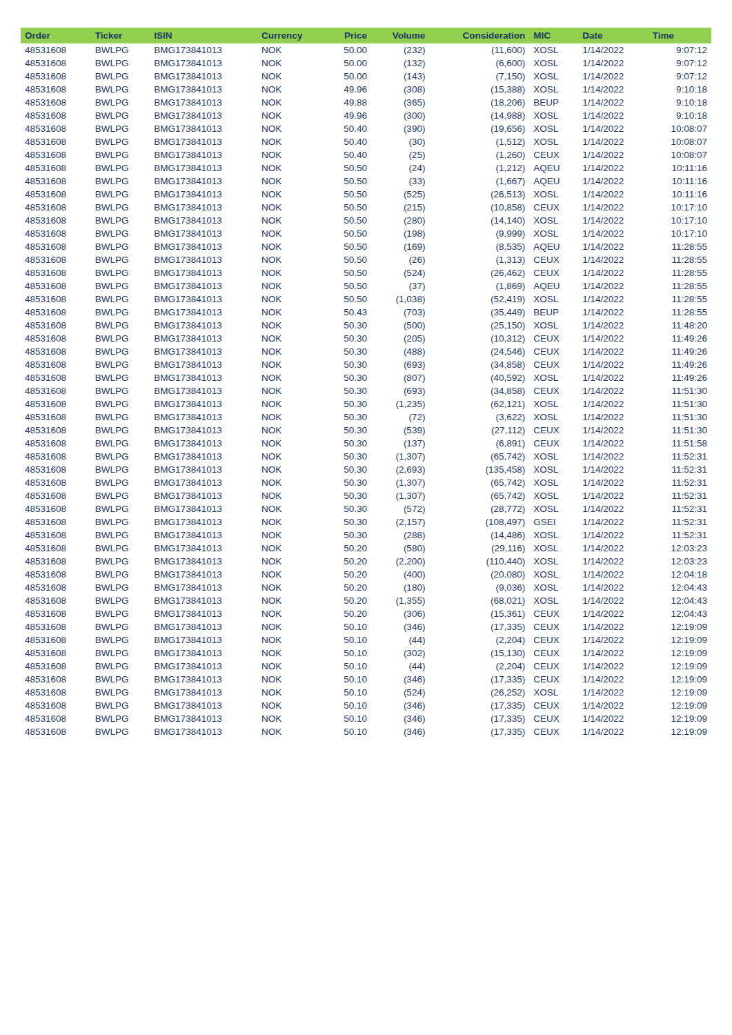| Order | Ticker | ISIN | Currency | Price | Volume | Consideration | MIC | Date | Time |
| --- | --- | --- | --- | --- | --- | --- | --- | --- | --- |
| 48531608 | BWLPG | BMG173841013 | NOK | 50.00 | (232) | (11,600) | XOSL | 1/14/2022 | 9:07:12 |
| 48531608 | BWLPG | BMG173841013 | NOK | 50.00 | (132) | (6,600) | XOSL | 1/14/2022 | 9:07:12 |
| 48531608 | BWLPG | BMG173841013 | NOK | 50.00 | (143) | (7,150) | XOSL | 1/14/2022 | 9:07:12 |
| 48531608 | BWLPG | BMG173841013 | NOK | 49.96 | (308) | (15,388) | XOSL | 1/14/2022 | 9:10:18 |
| 48531608 | BWLPG | BMG173841013 | NOK | 49.88 | (365) | (18,206) | BEUP | 1/14/2022 | 9:10:18 |
| 48531608 | BWLPG | BMG173841013 | NOK | 49.96 | (300) | (14,988) | XOSL | 1/14/2022 | 9:10:18 |
| 48531608 | BWLPG | BMG173841013 | NOK | 50.40 | (390) | (19,656) | XOSL | 1/14/2022 | 10:08:07 |
| 48531608 | BWLPG | BMG173841013 | NOK | 50.40 | (30) | (1,512) | XOSL | 1/14/2022 | 10:08:07 |
| 48531608 | BWLPG | BMG173841013 | NOK | 50.40 | (25) | (1,260) | CEUX | 1/14/2022 | 10:08:07 |
| 48531608 | BWLPG | BMG173841013 | NOK | 50.50 | (24) | (1,212) | AQEU | 1/14/2022 | 10:11:16 |
| 48531608 | BWLPG | BMG173841013 | NOK | 50.50 | (33) | (1,667) | AQEU | 1/14/2022 | 10:11:16 |
| 48531608 | BWLPG | BMG173841013 | NOK | 50.50 | (525) | (26,513) | XOSL | 1/14/2022 | 10:11:16 |
| 48531608 | BWLPG | BMG173841013 | NOK | 50.50 | (215) | (10,858) | CEUX | 1/14/2022 | 10:17:10 |
| 48531608 | BWLPG | BMG173841013 | NOK | 50.50 | (280) | (14,140) | XOSL | 1/14/2022 | 10:17:10 |
| 48531608 | BWLPG | BMG173841013 | NOK | 50.50 | (198) | (9,999) | XOSL | 1/14/2022 | 10:17:10 |
| 48531608 | BWLPG | BMG173841013 | NOK | 50.50 | (169) | (8,535) | AQEU | 1/14/2022 | 11:28:55 |
| 48531608 | BWLPG | BMG173841013 | NOK | 50.50 | (26) | (1,313) | CEUX | 1/14/2022 | 11:28:55 |
| 48531608 | BWLPG | BMG173841013 | NOK | 50.50 | (524) | (26,462) | CEUX | 1/14/2022 | 11:28:55 |
| 48531608 | BWLPG | BMG173841013 | NOK | 50.50 | (37) | (1,869) | AQEU | 1/14/2022 | 11:28:55 |
| 48531608 | BWLPG | BMG173841013 | NOK | 50.50 | (1,038) | (52,419) | XOSL | 1/14/2022 | 11:28:55 |
| 48531608 | BWLPG | BMG173841013 | NOK | 50.43 | (703) | (35,449) | BEUP | 1/14/2022 | 11:28:55 |
| 48531608 | BWLPG | BMG173841013 | NOK | 50.30 | (500) | (25,150) | XOSL | 1/14/2022 | 11:48:20 |
| 48531608 | BWLPG | BMG173841013 | NOK | 50.30 | (205) | (10,312) | CEUX | 1/14/2022 | 11:49:26 |
| 48531608 | BWLPG | BMG173841013 | NOK | 50.30 | (488) | (24,546) | CEUX | 1/14/2022 | 11:49:26 |
| 48531608 | BWLPG | BMG173841013 | NOK | 50.30 | (693) | (34,858) | CEUX | 1/14/2022 | 11:49:26 |
| 48531608 | BWLPG | BMG173841013 | NOK | 50.30 | (807) | (40,592) | XOSL | 1/14/2022 | 11:49:26 |
| 48531608 | BWLPG | BMG173841013 | NOK | 50.30 | (693) | (34,858) | CEUX | 1/14/2022 | 11:51:30 |
| 48531608 | BWLPG | BMG173841013 | NOK | 50.30 | (1,235) | (62,121) | XOSL | 1/14/2022 | 11:51:30 |
| 48531608 | BWLPG | BMG173841013 | NOK | 50.30 | (72) | (3,622) | XOSL | 1/14/2022 | 11:51:30 |
| 48531608 | BWLPG | BMG173841013 | NOK | 50.30 | (539) | (27,112) | CEUX | 1/14/2022 | 11:51:30 |
| 48531608 | BWLPG | BMG173841013 | NOK | 50.30 | (137) | (6,891) | CEUX | 1/14/2022 | 11:51:58 |
| 48531608 | BWLPG | BMG173841013 | NOK | 50.30 | (1,307) | (65,742) | XOSL | 1/14/2022 | 11:52:31 |
| 48531608 | BWLPG | BMG173841013 | NOK | 50.30 | (2,693) | (135,458) | XOSL | 1/14/2022 | 11:52:31 |
| 48531608 | BWLPG | BMG173841013 | NOK | 50.30 | (1,307) | (65,742) | XOSL | 1/14/2022 | 11:52:31 |
| 48531608 | BWLPG | BMG173841013 | NOK | 50.30 | (1,307) | (65,742) | XOSL | 1/14/2022 | 11:52:31 |
| 48531608 | BWLPG | BMG173841013 | NOK | 50.30 | (572) | (28,772) | XOSL | 1/14/2022 | 11:52:31 |
| 48531608 | BWLPG | BMG173841013 | NOK | 50.30 | (2,157) | (108,497) | GSEI | 1/14/2022 | 11:52:31 |
| 48531608 | BWLPG | BMG173841013 | NOK | 50.30 | (288) | (14,486) | XOSL | 1/14/2022 | 11:52:31 |
| 48531608 | BWLPG | BMG173841013 | NOK | 50.20 | (580) | (29,116) | XOSL | 1/14/2022 | 12:03:23 |
| 48531608 | BWLPG | BMG173841013 | NOK | 50.20 | (2,200) | (110,440) | XOSL | 1/14/2022 | 12:03:23 |
| 48531608 | BWLPG | BMG173841013 | NOK | 50.20 | (400) | (20,080) | XOSL | 1/14/2022 | 12:04:18 |
| 48531608 | BWLPG | BMG173841013 | NOK | 50.20 | (180) | (9,036) | XOSL | 1/14/2022 | 12:04:43 |
| 48531608 | BWLPG | BMG173841013 | NOK | 50.20 | (1,355) | (68,021) | XOSL | 1/14/2022 | 12:04:43 |
| 48531608 | BWLPG | BMG173841013 | NOK | 50.20 | (306) | (15,361) | CEUX | 1/14/2022 | 12:04:43 |
| 48531608 | BWLPG | BMG173841013 | NOK | 50.10 | (346) | (17,335) | CEUX | 1/14/2022 | 12:19:09 |
| 48531608 | BWLPG | BMG173841013 | NOK | 50.10 | (44) | (2,204) | CEUX | 1/14/2022 | 12:19:09 |
| 48531608 | BWLPG | BMG173841013 | NOK | 50.10 | (302) | (15,130) | CEUX | 1/14/2022 | 12:19:09 |
| 48531608 | BWLPG | BMG173841013 | NOK | 50.10 | (44) | (2,204) | CEUX | 1/14/2022 | 12:19:09 |
| 48531608 | BWLPG | BMG173841013 | NOK | 50.10 | (346) | (17,335) | CEUX | 1/14/2022 | 12:19:09 |
| 48531608 | BWLPG | BMG173841013 | NOK | 50.10 | (524) | (26,252) | XOSL | 1/14/2022 | 12:19:09 |
| 48531608 | BWLPG | BMG173841013 | NOK | 50.10 | (346) | (17,335) | CEUX | 1/14/2022 | 12:19:09 |
| 48531608 | BWLPG | BMG173841013 | NOK | 50.10 | (346) | (17,335) | CEUX | 1/14/2022 | 12:19:09 |
| 48531608 | BWLPG | BMG173841013 | NOK | 50.10 | (346) | (17,335) | CEUX | 1/14/2022 | 12:19:09 |